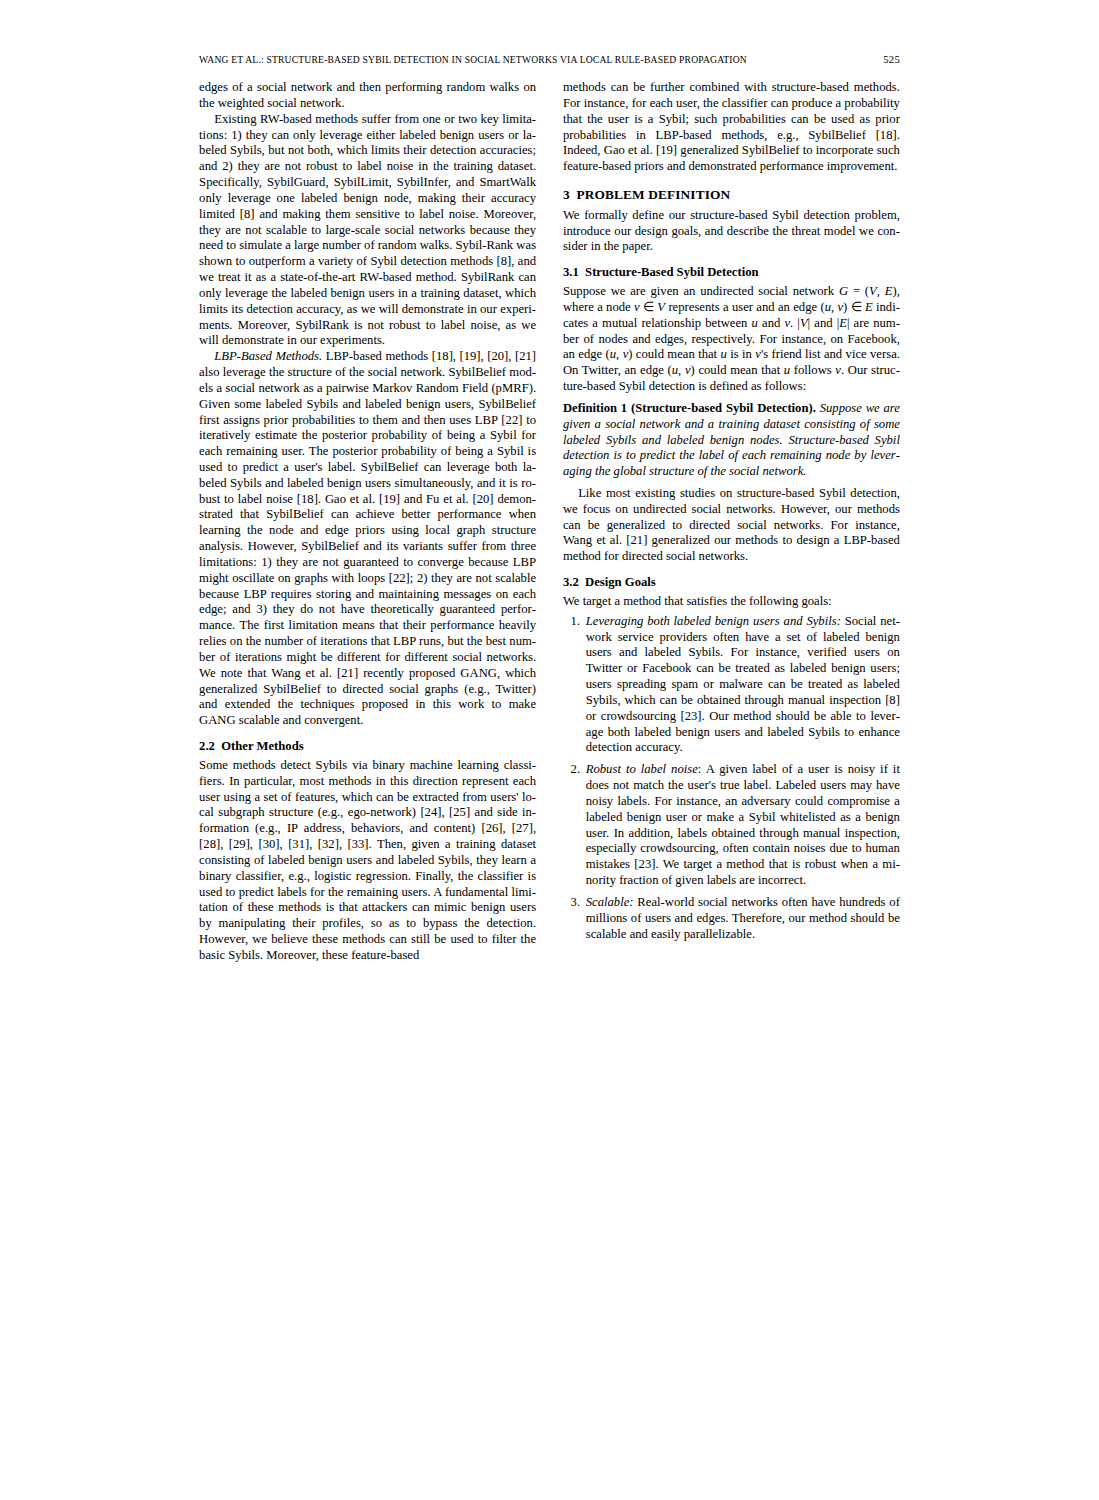Wang et al.: Structure-Based Sybil Detection in Social Networks via Local Rule-Based Propagation 525
edges of a social network and then performing random walks on the weighted social network.
Existing RW-based methods suffer from one or two key limitations: 1) they can only leverage either labeled benign users or labeled Sybils, but not both, which limits their detection accuracies; and 2) they are not robust to label noise in the training dataset. Specifically, SybilGuard, SybilLimit, SybilInfer, and SmartWalk only leverage one labeled benign node, making their accuracy limited [8] and making them sensitive to label noise. Moreover, they are not scalable to large-scale social networks because they need to simulate a large number of random walks. Sybil-Rank was shown to outperform a variety of Sybil detection methods [8], and we treat it as a state-of-the-art RW-based method. SybilRank can only leverage the labeled benign users in a training dataset, which limits its detection accuracy, as we will demonstrate in our experiments. Moreover, SybilRank is not robust to label noise, as we will demonstrate in our experiments.
LBP-Based Methods. LBP-based methods [18], [19], [20], [21] also leverage the structure of the social network. SybilBelief models a social network as a pairwise Markov Random Field (pMRF). Given some labeled Sybils and labeled benign users, SybilBelief first assigns prior probabilities to them and then uses LBP [22] to iteratively estimate the posterior probability of being a Sybil for each remaining user. The posterior probability of being a Sybil is used to predict a user's label. SybilBelief can leverage both labeled Sybils and labeled benign users simultaneously, and it is robust to label noise [18]. Gao et al. [19] and Fu et al. [20] demonstrated that SybilBelief can achieve better performance when learning the node and edge priors using local graph structure analysis. However, SybilBelief and its variants suffer from three limitations: 1) they are not guaranteed to converge because LBP might oscillate on graphs with loops [22]; 2) they are not scalable because LBP requires storing and maintaining messages on each edge; and 3) they do not have theoretically guaranteed performance. The first limitation means that their performance heavily relies on the number of iterations that LBP runs, but the best number of iterations might be different for different social networks. We note that Wang et al. [21] recently proposed GANG, which generalized SybilBelief to directed social graphs (e.g., Twitter) and extended the techniques proposed in this work to make GANG scalable and convergent.
2.2 Other Methods
Some methods detect Sybils via binary machine learning classifiers. In particular, most methods in this direction represent each user using a set of features, which can be extracted from users' local subgraph structure (e.g., ego-network) [24], [25] and side information (e.g., IP address, behaviors, and content) [26], [27], [28], [29], [30], [31], [32], [33]. Then, given a training dataset consisting of labeled benign users and labeled Sybils, they learn a binary classifier, e.g., logistic regression. Finally, the classifier is used to predict labels for the remaining users. A fundamental limitation of these methods is that attackers can mimic benign users by manipulating their profiles, so as to bypass the detection. However, we believe these methods can still be used to filter the basic Sybils. Moreover, these feature-based
methods can be further combined with structure-based methods. For instance, for each user, the classifier can produce a probability that the user is a Sybil; such probabilities can be used as prior probabilities in LBP-based methods, e.g., SybilBelief [18]. Indeed, Gao et al. [19] generalized SybilBelief to incorporate such feature-based priors and demonstrated performance improvement.
3 Problem Definition
We formally define our structure-based Sybil detection problem, introduce our design goals, and describe the threat model we consider in the paper.
3.1 Structure-Based Sybil Detection
Suppose we are given an undirected social network G = (V, E), where a node v ∈ V represents a user and an edge (u, v) ∈ E indicates a mutual relationship between u and v. |V| and |E| are number of nodes and edges, respectively. For instance, on Facebook, an edge (u, v) could mean that u is in v's friend list and vice versa. On Twitter, an edge (u, v) could mean that u follows v. Our structure-based Sybil detection is defined as follows:
Definition 1 (Structure-based Sybil Detection). Suppose we are given a social network and a training dataset consisting of some labeled Sybils and labeled benign nodes. Structure-based Sybil detection is to predict the label of each remaining node by leveraging the global structure of the social network.
Like most existing studies on structure-based Sybil detection, we focus on undirected social networks. However, our methods can be generalized to directed social networks. For instance, Wang et al. [21] generalized our methods to design a LBP-based method for directed social networks.
3.2 Design Goals
We target a method that satisfies the following goals:
Leveraging both labeled benign users and Sybils: Social network service providers often have a set of labeled benign users and labeled Sybils. For instance, verified users on Twitter or Facebook can be treated as labeled benign users; users spreading spam or malware can be treated as labeled Sybils, which can be obtained through manual inspection [8] or crowdsourcing [23]. Our method should be able to leverage both labeled benign users and labeled Sybils to enhance detection accuracy.
Robust to label noise: A given label of a user is noisy if it does not match the user's true label. Labeled users may have noisy labels. For instance, an adversary could compromise a labeled benign user or make a Sybil whitelisted as a benign user. In addition, labels obtained through manual inspection, especially crowdsourcing, often contain noises due to human mistakes [23]. We target a method that is robust when a minority fraction of given labels are incorrect.
Scalable: Real-world social networks often have hundreds of millions of users and edges. Therefore, our method should be scalable and easily parallelizable.